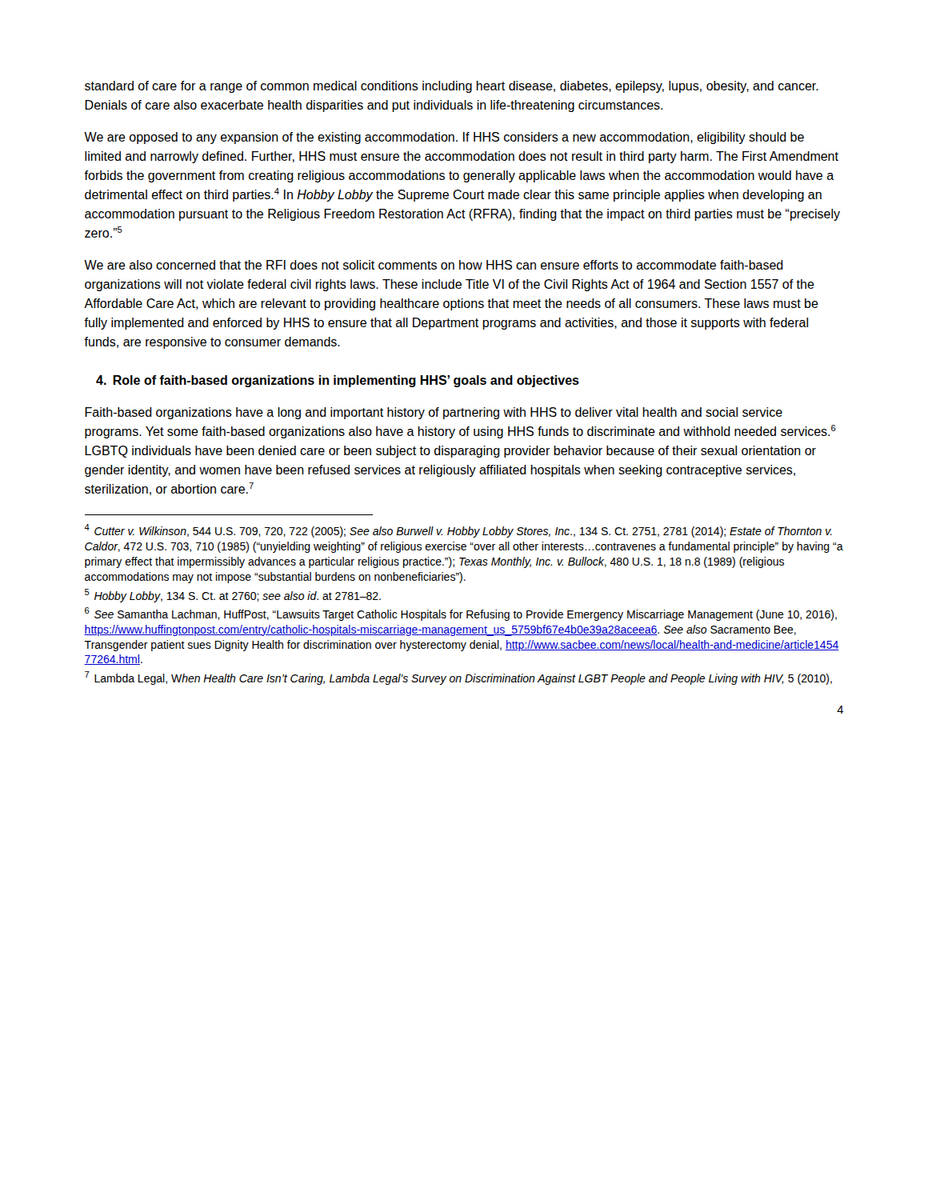standard of care for a range of common medical conditions including heart disease, diabetes, epilepsy, lupus, obesity, and cancer. Denials of care also exacerbate health disparities and put individuals in life-threatening circumstances.
We are opposed to any expansion of the existing accommodation. If HHS considers a new accommodation, eligibility should be limited and narrowly defined. Further, HHS must ensure the accommodation does not result in third party harm. The First Amendment forbids the government from creating religious accommodations to generally applicable laws when the accommodation would have a detrimental effect on third parties.4 In Hobby Lobby the Supreme Court made clear this same principle applies when developing an accommodation pursuant to the Religious Freedom Restoration Act (RFRA), finding that the impact on third parties must be “precisely zero.”5
We are also concerned that the RFI does not solicit comments on how HHS can ensure efforts to accommodate faith-based organizations will not violate federal civil rights laws. These include Title VI of the Civil Rights Act of 1964 and Section 1557 of the Affordable Care Act, which are relevant to providing healthcare options that meet the needs of all consumers. These laws must be fully implemented and enforced by HHS to ensure that all Department programs and activities, and those it supports with federal funds, are responsive to consumer demands.
4. Role of faith-based organizations in implementing HHS’ goals and objectives
Faith-based organizations have a long and important history of partnering with HHS to deliver vital health and social service programs. Yet some faith-based organizations also have a history of using HHS funds to discriminate and withhold needed services.6 LGBTQ individuals have been denied care or been subject to disparaging provider behavior because of their sexual orientation or gender identity, and women have been refused services at religiously affiliated hospitals when seeking contraceptive services, sterilization, or abortion care.7
4 Cutter v. Wilkinson, 544 U.S. 709, 720, 722 (2005); See also Burwell v. Hobby Lobby Stores, Inc., 134 S. Ct. 2751, 2781 (2014); Estate of Thornton v. Caldor, 472 U.S. 703, 710 (1985) (“unyielding weighting” of religious exercise “over all other interests…contravenes a fundamental principle” by having “a primary effect that impermissibly advances a particular religious practice.”); Texas Monthly, Inc. v. Bullock, 480 U.S. 1, 18 n.8 (1989) (religious accommodations may not impose “substantial burdens on nonbeneficiaries”).
5 Hobby Lobby, 134 S. Ct. at 2760; see also id. at 2781–82.
6 See Samantha Lachman, HuffPost, “Lawsuits Target Catholic Hospitals for Refusing to Provide Emergency Miscarriage Management (June 10, 2016), https://www.huffingtonpost.com/entry/catholic-hospitals-miscarriage-management_us_5759bf67e4b0e39a28aceea6. See also Sacramento Bee, Transgender patient sues Dignity Health for discrimination over hysterectomy denial, http://www.sacbee.com/news/local/health-and-medicine/article145477264.html.
7 Lambda Legal, When Health Care Isn’t Caring, Lambda Legal’s Survey on Discrimination Against LGBT People and People Living with HIV, 5 (2010),
4